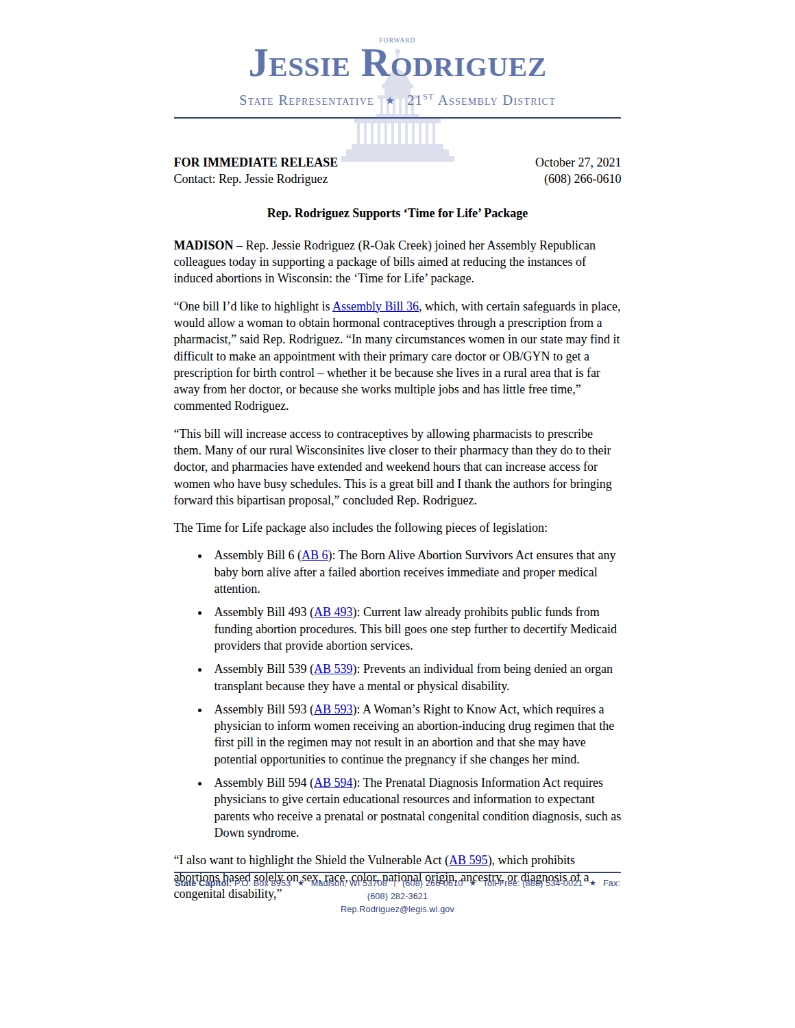FORWARD
Jessie Rodriguez
State Representative ★ 21st Assembly District
| FOR IMMEDIATE RELEASE | October 27, 2021 |
| Contact: Rep. Jessie Rodriguez | (608) 266-0610 |
Rep. Rodriguez Supports ‘Time for Life’ Package
MADISON – Rep. Jessie Rodriguez (R-Oak Creek) joined her Assembly Republican colleagues today in supporting a package of bills aimed at reducing the instances of induced abortions in Wisconsin: the ‘Time for Life’ package.
“One bill I’d like to highlight is Assembly Bill 36, which, with certain safeguards in place, would allow a woman to obtain hormonal contraceptives through a prescription from a pharmacist,” said Rep. Rodriguez. “In many circumstances women in our state may find it difficult to make an appointment with their primary care doctor or OB/GYN to get a prescription for birth control – whether it be because she lives in a rural area that is far away from her doctor, or because she works multiple jobs and has little free time,” commented Rodriguez.
“This bill will increase access to contraceptives by allowing pharmacists to prescribe them. Many of our rural Wisconsinites live closer to their pharmacy than they do to their doctor, and pharmacies have extended and weekend hours that can increase access for women who have busy schedules. This is a great bill and I thank the authors for bringing forward this bipartisan proposal,” concluded Rep. Rodriguez.
The Time for Life package also includes the following pieces of legislation:
Assembly Bill 6 (AB 6): The Born Alive Abortion Survivors Act ensures that any baby born alive after a failed abortion receives immediate and proper medical attention.
Assembly Bill 493 (AB 493): Current law already prohibits public funds from funding abortion procedures. This bill goes one step further to decertify Medicaid providers that provide abortion services.
Assembly Bill 539 (AB 539): Prevents an individual from being denied an organ transplant because they have a mental or physical disability.
Assembly Bill 593 (AB 593): A Woman’s Right to Know Act, which requires a physician to inform women receiving an abortion-inducing drug regimen that the first pill in the regimen may not result in an abortion and that she may have potential opportunities to continue the pregnancy if she changes her mind.
Assembly Bill 594 (AB 594): The Prenatal Diagnosis Information Act requires physicians to give certain educational resources and information to expectant parents who receive a prenatal or postnatal congenital condition diagnosis, such as Down syndrome.
“I also want to highlight the Shield the Vulnerable Act (AB 595), which prohibits abortions based solely on sex, race, color, national origin, ancestry, or diagnosis of a congenital disability,”
State Capitol: P.O. Box 8953 ★ Madison, WI 53708 | (608) 266-0610 ★ Toll-Free: (888) 534-0021 ★ Fax: (608) 282-3621
Rep.Rodriguez@legis.wi.gov